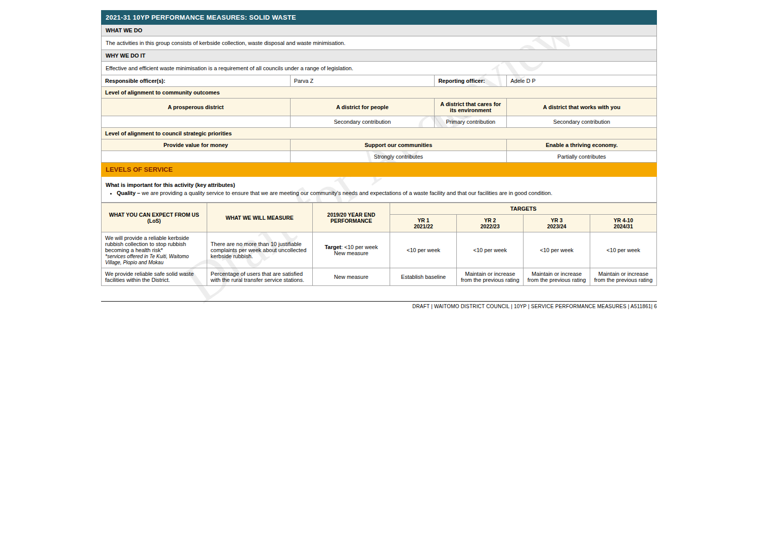Draft for Audit
Review
| 2021-31 10YP PERFORMANCE MEASURES: SOLID WASTE |
| WHAT WE DO |
| The activities in this group consists of kerbside collection, waste disposal and waste minimisation. |
| WHY WE DO IT |
| Effective and efficient waste minimisation is a requirement of all councils under a range of legislation. |
| Responsible officer(s): | Parva Z | Reporting officer: | Adele D P |
| Level of alignment to community outcomes |
| A prosperous district | A district for people | A district that cares for its environment | A district that works with you |
| | Secondary contribution | Primary contribution | Secondary contribution |
| Level of alignment to council strategic priorities |
| Provide value for money | Support our communities | Enable a thriving economy. |
| | Strongly contributes | Partially contributes |
| LEVELS OF SERVICE |
What is important for this activity (key attributes)
Quality – we are providing a quality service to ensure that we are meeting our community’s needs and expectations of a waste facility and that our facilities are in good condition.
| WHAT YOU CAN EXPECT FROM US (LoS) | WHAT WE WILL MEASURE | 2019/20 YEAR END PERFORMANCE | TARGETS |
| YR 1 2021/22 | YR 2 2022/23 | YR 3 2023/24 | YR 4-10 2024/31 |
| We will provide a reliable kerbside rubbish collection to stop rubbish becoming a health risk* *services offered in Te Kuiti, Waitomo Village, Piopio and Mokau | There are no more than 10 justifiable complaints per week about uncollected kerbside rubbish. | Target : <10 per week New measure | <10 per week | <10 per week | <10 per week | <10 per week |
| We provide reliable safe solid waste facilities within the District. | Percentage of users that are satisfied with the rural transfer service stations. | New measure | Establish baseline | Maintain or increase from the previous rating | Maintain or increase from the previous rating | Maintain or increase from the previous rating |
DRAFT | WAITOMO DISTRICT COUNCIL | 10YP | SERVICE PERFORMANCE MEASURES | A511861| 6